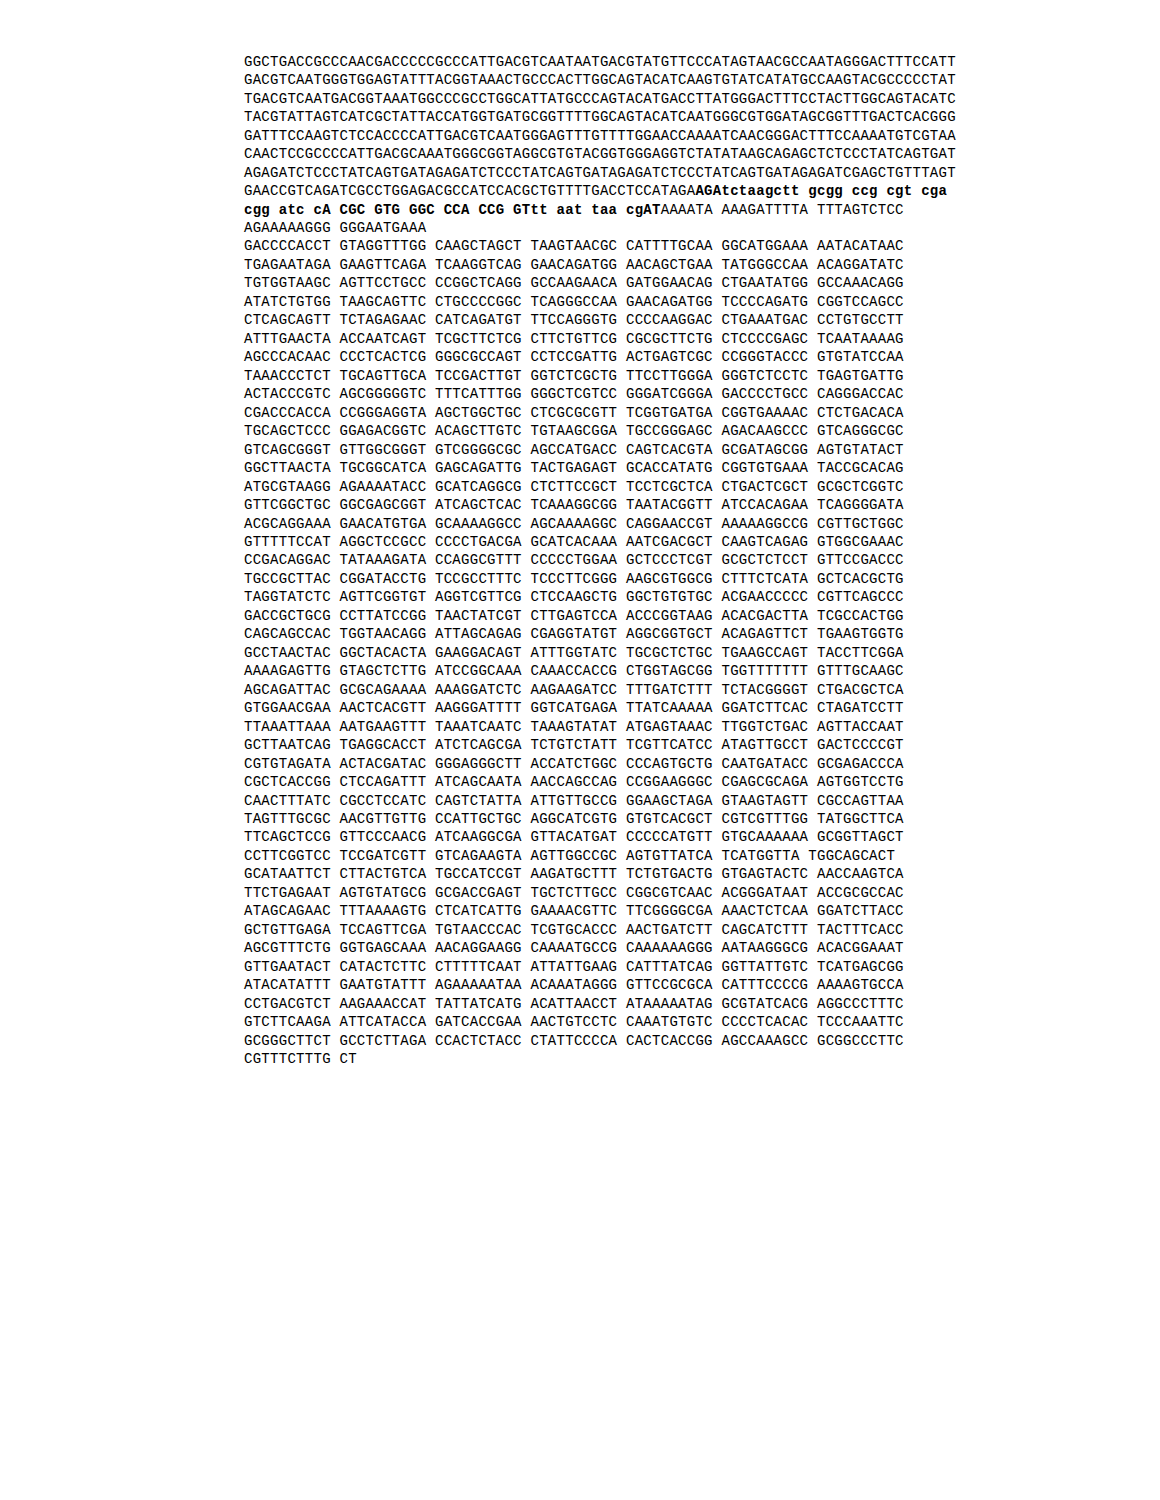GGCTGACCGCCCAACGACCCCCGCCCATTGACGTCAATAATGACGTATGTTCCCATAGTAACGCCAATAGGGACTTTCCATT
GACGTCAATGGGTGGAGTATTTACGGTAAACTGCCCACTTGGCAGTACATCAAGTGTATCATATGCCAAGTACGCCCCCTAT
TGACGTCAATGACGGTAAATGGCCCGCCTGGCATTATGCCCAGTACATGACCTTATGGGACTTTCCTACTTGGCAGTACATC
TACGTATTAGTCATCGCTATTACCATGGTGATGCGGTTTTGGCAGTACATCAATGGGCGTGGATAGCGGTTTGACTCACGGG
GATTTCCAAGTCTCCACCCCATTGACGTCAATGGGAGTTTGTTTTGGAACCAAAATCAACGGGACTTTCCAAAATGTCGTAA
CAACTCCGCCCCATTGACGCAAATGGGCGGTAGGCGTGTACGGTGGGAGGTCTATATAAGCAGAGCTCTCCCTATCAGTGAT
AGAGATCTCCCTATCAGTGATAGAGATCTCCCTATCAGTGATAGAGATCTCCCTATCAGTGATAGAGATCGAGCTGTTTAGT
GAACCGTCAGATCGCCTGGAGACGCCATCCACGCTGTTTTGACCTCCATAGAAGAtctaagctt gcgg ccg cgt cga
cgg atc cA CGC GTG GGC CCA CCG GTtt aat taa cgATAAAATA AAAGATTTTA TTTAGTCTCC
AGAAAAAGGG GGGAATGAAA
GACCCCACCT GTAGGTTTGG CAAGCTAGCT TAAGTAACGC CATTTTGCAA GGCATGGAAA AATACATAAC
TGAGAATAGA GAAGTTCAGA TCAAGGTCAG GAACAGATGG AACAGCTGAA TATGGGCCAA ACAGGATATC
TGTGGTAAGC AGTTCCTGCC CCGGCTCAGG GCCAAGAACA GATGGAACAG CTGAATATGG GCCAAACAGG
ATATCTGTGG TAAGCAGTTC CTGCCCCGGC TCAGGGCCAA GAACAGATGG TCCCCAGATG CGGTCCAGCC
CTCAGCAGTT TCTAGAGAAC CATCAGATGT TTCCAGGGTG CCCCAAGGAC CTGAAATGAC CCTGTGCCTT
ATTTGAACTA ACCAATCAGT TCGCTTCTCG CTTCTGTTCG CGCGCTTCTG CTCCCCGAGC TCAATAAAAG
AGCCCACAAC CCCTCACTCG GGGCGCCAGT CCTCCGATTG ACTGAGTCGC CCGGGTACCC GTGTATCCAA
TAAACCCTCT TGCAGTTGCA TCCGACTTGT GGTCTCGCTG TTCCTTGGGA GGGTCTCCTC TGAGTGATTG
ACTACCCGTC AGCGGGGGTC TTTCATTTGG GGGCTCGTCC GGGATCGGGA GACCCCTGCC CAGGGACCAC
CGACCCACCA CCGGGAGGTA AGCTGGCTGC CTCGCGCGTT TCGGTGATGA CGGTGAAAAC CTCTGACACA
TGCAGCTCCC GGAGACGGTC ACAGCTTGTC TGTAAGCGGA TGCCGGGAGC AGACAAGCCC GTCAGGGCGC
GTCAGCGGGT GTTGGCGGGT GTCGGGGCGC AGCCATGACC CAGTCACGTA GCGATAGCGG AGTGTATACT
GGCTTAACTA TGCGGCATCA GAGCAGATTG TACTGAGAGT GCACCATATG CGGTGTGAAA TACCGCACAG
ATGCGTAAGG AGAAAATACC GCATCAGGCG CTCTTCCGCT TCCTCGCTCA CTGACTCGCT GCGCTCGGTC
GTTCGGCTGC GGCGAGCGGT ATCAGCTCAC TCAAAGGCGG TAATACGGTT ATCCACAGAA TCAGGGGATA
ACGCAGGAAA GAACATGTGA GCAAAAGGCC AGCAAAAGGC CAGGAACCGT AAAAAGGCCG CGTTGCTGGC
GTTTTTCCAT AGGCTCCGCC CCCCTGACGA GCATCACAAA AATCGACGCT CAAGTCAGAG GTGGCGAAAC
CCGACAGGAC TATAAAGATA CCAGGCGTTT CCCCCTGGAA GCTCCCTCGT GCGCTCTCCT GTTCCGACCC
TGCCGCTTAC CGGATACCTG TCCGCCTTTC TCCCTTCGGG AAGCGTGGCG CTTTCTCATA GCTCACGCTG
TAGGTATCTC AGTTCGGTGT AGGTCGTTCG CTCCAAGCTG GGCTGTGTGC ACGAACCCCC CGTTCAGCCC
GACCGCTGCG CCTTATCCGG TAACTATCGT CTTGAGTCCA ACCCGGTAAG ACACGACTTA TCGCCACTGG
CAGCAGCCAC TGGTAACAGG ATTAGCAGAG CGAGGTATGT AGGCGGTGCT ACAGAGTTCT TGAAGTGGTG
GCCTAACTAC GGCTACACTA GAAGGACAGT ATTTGGTATC TGCGCTCTGC TGAAGCCAGT TACCTTCGGA
AAAAGAGTTG GTAGCTCTTG ATCCGGCAAA CAAACCACCG CTGGTAGCGG TGGTTTTTTT GTTTGCAAGC
AGCAGATTAC GCGCAGAAAA AAAGGATCTC AAGAAGATCC TTTGATCTTT TCTACGGGGT CTGACGCTCA
GTGGAACGAA AACTCACGTT AAGGGATTTT GGTCATGAGA TTATCAAAAA GGATCTTCAC CTAGATCCTT
TTAAATTAAA AATGAAGTTT TAAATCAATC TAAAGTATAT ATGAGTAAAC TTGGTCTGAC AGTTACCAAT
GCTTAATCAG TGAGGCACCT ATCTCAGCGA TCTGTCTATT TCGTTCATCC ATAGTTGCCT GACTCCCCGT
CGTGTAGATA ACTACGATAC GGGAGGGCTT ACCATCTGGC CCCAGTGCTG CAATGATACC GCGAGACCCA
CGCTCACCGG CTCCAGATTT ATCAGCAATA AACCAGCCAG CCGGAAGGGC CGAGCGCAGA AGTGGTCCTG
CAACTTTATC CGCCTCCATC CAGTCTATTA ATTGTTGCCG GGAAGCTAGA GTAAGTAGTT CGCCAGTTAA
TAGTTTGCGC AACGTTGTTG CCATTGCTGC AGGCATCGTG GTGTCACGCT CGTCGTTTGG TATGGCTTCA
TTCAGCTCCG GTTCCCAACG ATCAAGGCGA GTTACATGAT CCCCCATGTT GTGCAAAAAA GCGGTTAGCT
CCTTCGGTCC TCCGATCGTT GTCAGAAGTA AGTTGGCCGC AGTGTTATCA TCATGGTTA TGGCAGCACT
GCATAATTCT CTTACTGTCA TGCCATCCGT AAGATGCTTT TCTGTGACTG GTGAGTACTC AACCAAGTCA
TTCTGAGAAT AGTGTATGCG GCGACCGAGT TGCTCTTGCC CGGCGTCAAC ACGGGATAAT ACCGCGCCAC
ATAGCAGAAC TTTAAAAGTG CTCATCATTG GAAAACGTTC TTCGGGGCGA AAACTCTCAA GGATCTTACC
GCTGTTGAGA TCCAGTTCGA TGTAACCCAC TCGTGCACCC AACTGATCTT CAGCATCTTT TACTTTCACC
AGCGTTTCTG GGTGAGCAAA AACAGGAAGG CAAAATGCCG CAAAAAAGGG AATAAGGGCG ACACGGAAAT
GTTGAATACT CATACTCTTC CTTTTTCAAT ATTATTGAAG CATTTATCAG GGTTATTGTC TCATGAGCGG
ATACATATTT GAATGTATTT AGAAAAATAA ACAAATAGGG GTTCCGCGCA CATTTCCCCG AAAAGTGCCA
CCTGACGTCT AAGAAACCAT TATTATCATG ACATTAACCT ATAAAAATAG GCGTATCACG AGGCCCTTTC
GTCTTCAAGA ATTCATACCA GATCACCGAA AACTGTCCTC CAAATGTGTC CCCCTCACAC TCCCAAATTC
GCGGGCTTCT GCCTCTTAGA CCACTCTACC CTATTCCCCA CACTCACCGG AGCCAAAGCC GCGGCCCTTC
CGTTTCTTTG CT